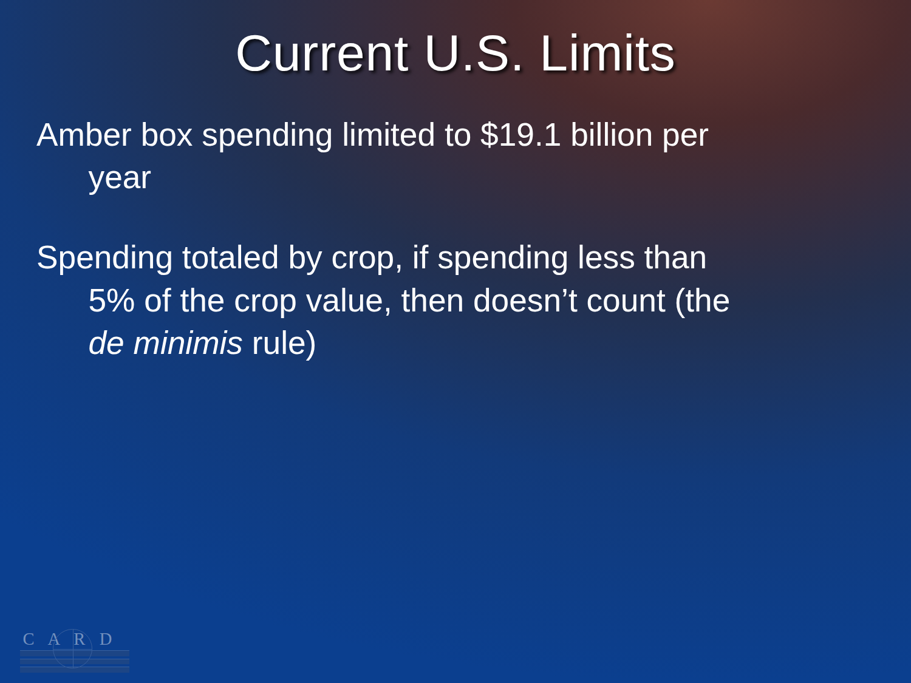Current U.S. Limits
Amber box spending limited to $19.1 billion per year
Spending totaled by crop, if spending less than 5% of the crop value, then doesn’t count (the de minimis rule)
C A R D